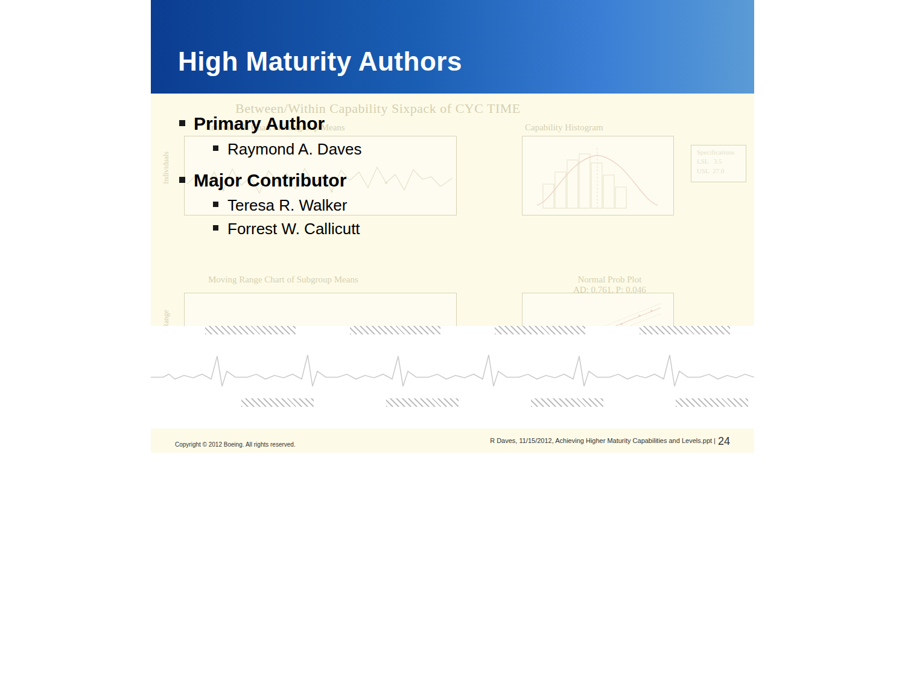High Maturity Authors
Between/Within Capability Sixpack of CYC TIME
Individuals Chart of Subgroup Means
Capability Histogram
Moving Range Chart of Subgroup Means
Normal Prob Plot
AD: 0.761, P: 0.046
Specifications
LSL 3.5
USL 27.0
Individuals
Moving Range
Primary Author
Raymond A. Daves
Major Contributor
Teresa R. Walker
Forrest W. Callicutt
Copyright © 2012 Boeing. All rights reserved.
R Daves, 11/15/2012, Achieving Higher Maturity Capabilities and Levels.ppt |24